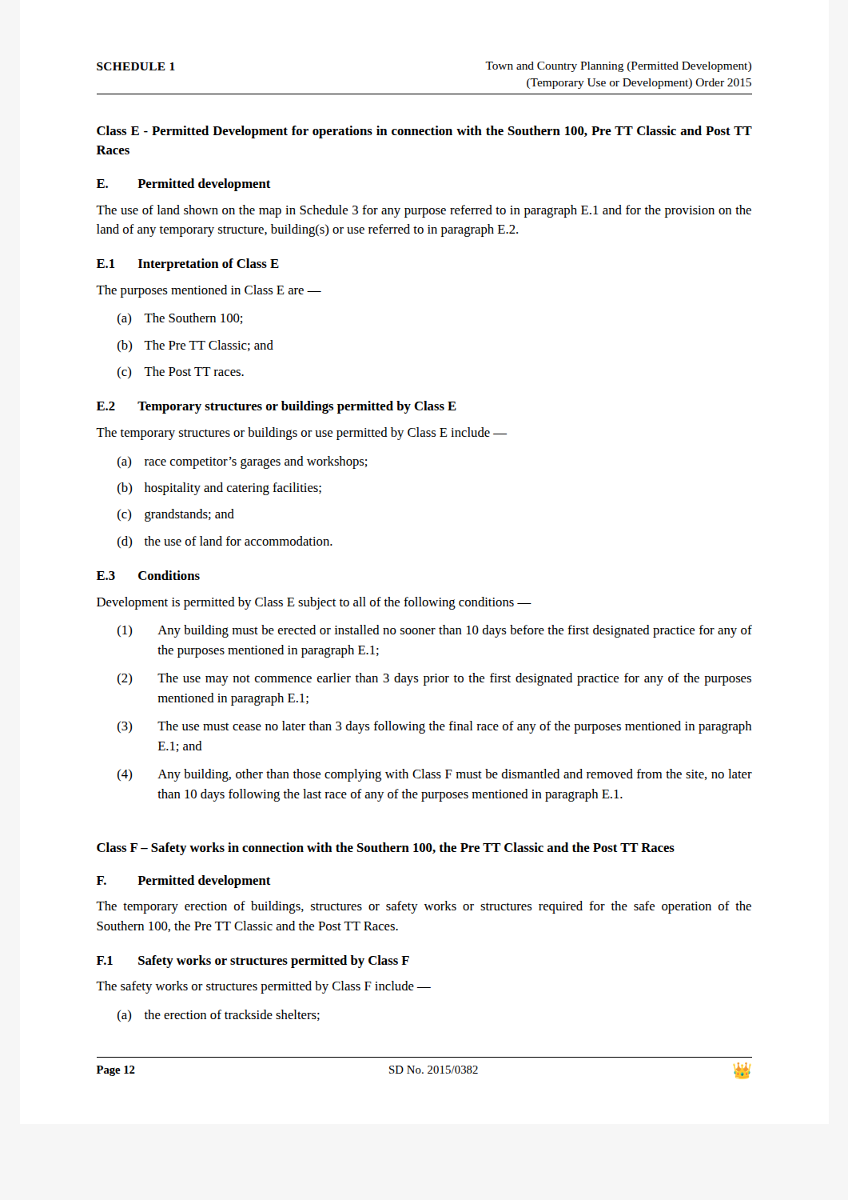SCHEDULE 1
Town and Country Planning (Permitted Development)
(Temporary Use or Development) Order 2015
Class E - Permitted Development for operations in connection with the Southern 100, Pre TT Classic and Post TT Races
E. Permitted development
The use of land shown on the map in Schedule 3 for any purpose referred to in paragraph E.1 and for the provision on the land of any temporary structure, building(s) or use referred to in paragraph E.2.
E.1 Interpretation of Class E
The purposes mentioned in Class E are —
(a) The Southern 100;
(b) The Pre TT Classic; and
(c) The Post TT races.
E.2 Temporary structures or buildings permitted by Class E
The temporary structures or buildings or use permitted by Class E include —
(a) race competitor’s garages and workshops;
(b) hospitality and catering facilities;
(c) grandstands; and
(d) the use of land for accommodation.
E.3 Conditions
Development is permitted by Class E subject to all of the following conditions —
(1) Any building must be erected or installed no sooner than 10 days before the first designated practice for any of the purposes mentioned in paragraph E.1;
(2) The use may not commence earlier than 3 days prior to the first designated practice for any of the purposes mentioned in paragraph E.1;
(3) The use must cease no later than 3 days following the final race of any of the purposes mentioned in paragraph E.1; and
(4) Any building, other than those complying with Class F must be dismantled and removed from the site, no later than 10 days following the last race of any of the purposes mentioned in paragraph E.1.
Class F – Safety works in connection with the Southern 100, the Pre TT Classic and the Post TT Races
F. Permitted development
The temporary erection of buildings, structures or safety works or structures required for the safe operation of the Southern 100, the Pre TT Classic and the Post TT Races.
F.1 Safety works or structures permitted by Class F
The safety works or structures permitted by Class F include —
(a) the erection of trackside shelters;
Page 12
SD No. 2015/0382
👑